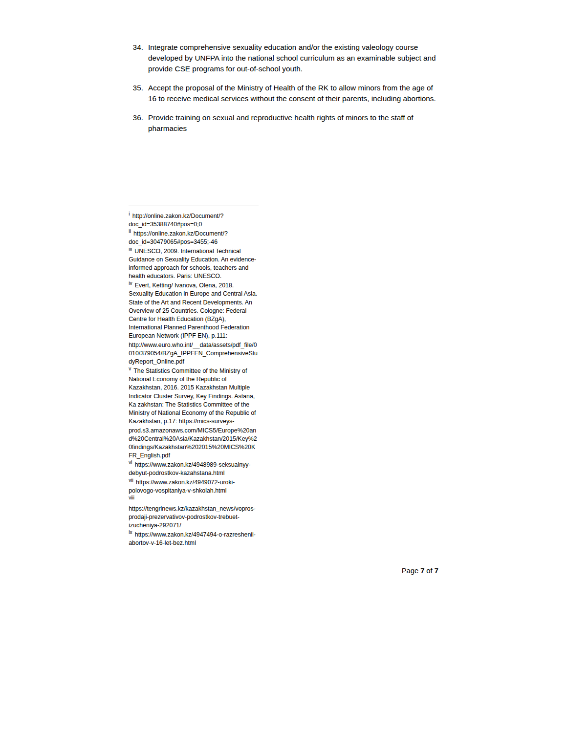Integrate comprehensive sexuality education and/or the existing valeology course developed by UNFPA into the national school curriculum as an examinable subject and provide CSE programs for out-of-school youth.
Accept the proposal of the Ministry of Health of the RK to allow minors from the age of 16 to receive medical services without the consent of their parents, including abortions.
Provide training on sexual and reproductive health rights of minors to the staff of pharmacies
i http://online.zakon.kz/Document/?doc_id=35388740#pos=0;0
ii https://online.zakon.kz/Document/?doc_id=30479065#pos=3455;-46
iii UNESCO, 2009. International Technical Guidance on Sexuality Education. An evidence-informed approach for schools, teachers and health educators. Paris: UNESCO.
iv Evert, Ketting/ Ivanova, Olena, 2018. Sexuality Education in Europe and Central Asia. State of the Art and Recent Developments. An Overview of 25 Countries. Cologne: Federal Centre for Health Education (BZgA), International Planned Parenthood Federation European Network (IPPF EN), p.111:
http://www.euro.who.int/__data/assets/pdf_file/0010/379054/BZgA_IPPFEN_ComprehensiveStudyReport_Online.pdf
v The Statistics Committee of the Ministry of National Economy of the Republic of Kazakhstan, 2016. 2015 Kazakhstan Multiple Indicator Cluster Survey, Key Findings. Astana, Ka zakhstan: The Statistics Committee of the Ministry of National Economy of the Republic of Kazakhstan, p.17: https://mics-surveys-
prod.s3.amazonaws.com/MICS5/Europe%20and%20Central%20Asia/Kazakhstan/2015/Key%20findings/Kazakhstan%202015%20MICS%20KFR_English.pdf
vi https://www.zakon.kz/4948989-seksualnyy-debyut-podrostkov-kazahstana.html
vii https://www.zakon.kz/4949072-uroki-polovogo-vospitaniya-v-shkolah.html
viii https://tengrinews.kz/kazakhstan_news/vopros-prodaji-prezervativov-podrostkov-trebuet-izucheniya-292071/
ix https://www.zakon.kz/4947494-o-razreshenii-abortov-v-16-let-bez.html
Page 7 of 7